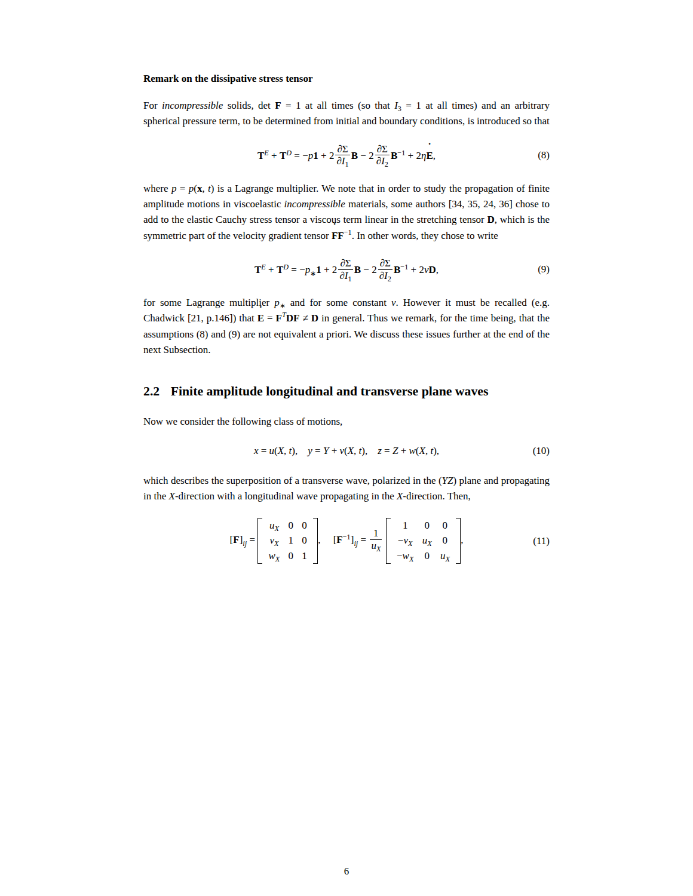Remark on the dissipative stress tensor
For incompressible solids, det F = 1 at all times (so that I3 = 1 at all times) and an arbitrary spherical pressure term, to be determined from initial and boundary conditions, is introduced so that
TE + TD = −p 1 + 2∂Σ∂I1 B − 2∂Σ∂I2 B−1 + 2ηE,
(8)
where p = p(x, t) is a Lagrange multiplier. We note that in order to study the propagation of finite amplitude motions in viscoelastic incompressible materials, some authors [34, 35, 24, 36] chose to add to the elastic Cauchy stress tensor a viscous term linear in the stretching tensor D, which is the symmetric part of the velocity gradient tensor FF−1. In other words, they chose to write
TE + TD = −p∗1 + 2∂Σ∂I1 B − 2∂Σ∂I2 B−1 + 2νD,
(9)
for some Lagrange multiplier p∗ and for some constant ν. However it must be recalled (e.g. Chadwick [21, p.146]) that E = FTDF ≠ D in general. Thus we remark, for the time being, that the assumptions (8) and (9) are not equivalent a priori. We discuss these issues further at the end of the next Subsection.
2.2 Finite amplitude longitudinal and transverse plane waves
Now we consider the following class of motions,
x = u(X, t), y = Y + v(X, t), z = Z + w(X, t),
(10)
which describes the superposition of a transverse wave, polarized in the (YZ) plane and propagating in the X-direction with a longitudinal wave propagating in the X-direction. Then,
[F]ij =
| u X | 0 | 0 |
| v X | 1 | 0 |
| w X | 0 | 1 |
, [F−1]ij = 1 uX
| 1 | 0 | 0 |
| − v X | u X | 0 |
| − w X | 0 | u X |
,
(11)
6